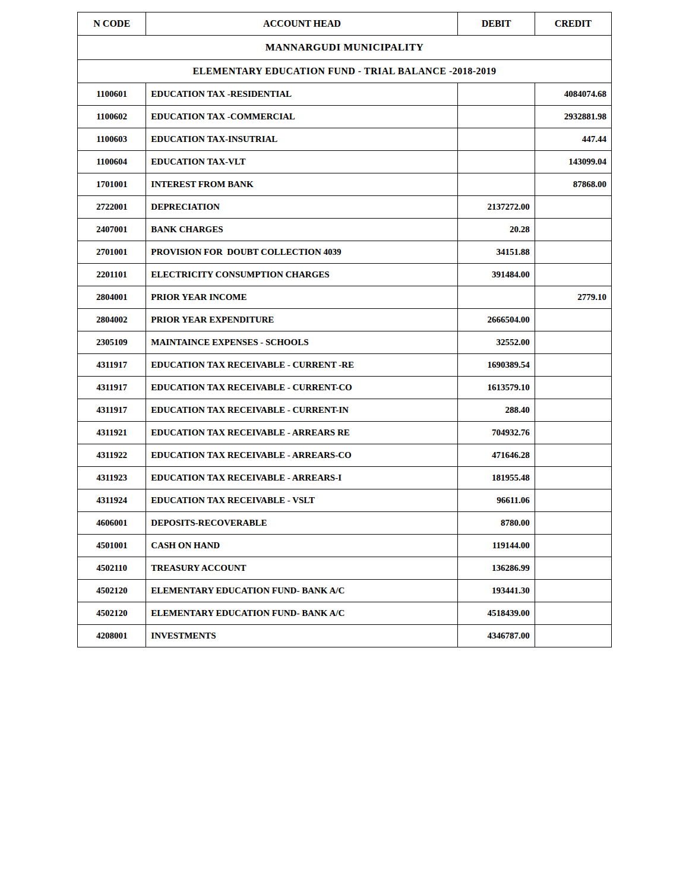| MANNARGUDI MUNICIPALITY |
| ELEMENTARY EDUCATION FUND - TRIAL BALANCE -2018-2019 |
| N CODE | ACCOUNT HEAD | DEBIT | CREDIT |
| 1100601 | EDUCATION TAX -RESIDENTIAL | | 4084074.68 |
| 1100602 | EDUCATION TAX -COMMERCIAL | | 2932881.98 |
| 1100603 | EDUCATION TAX-INSUTRIAL | | 447.44 |
| 1100604 | EDUCATION TAX-VLT | | 143099.04 |
| 1701001 | INTEREST FROM BANK | | 87868.00 |
| 2722001 | DEPRECIATION | 2137272.00 | |
| 2407001 | BANK CHARGES | 20.28 | |
| 2701001 | PROVISION FOR DOUBT COLLECTION 4039 | 34151.88 | |
| 2201101 | ELECTRICITY CONSUMPTION CHARGES | 391484.00 | |
| 2804001 | PRIOR YEAR INCOME | | 2779.10 |
| 2804002 | PRIOR YEAR EXPENDITURE | 2666504.00 | |
| 2305109 | MAINTAINCE EXPENSES - SCHOOLS | 32552.00 | |
| 4311917 | EDUCATION TAX RECEIVABLE - CURRENT -RE | 1690389.54 | |
| 4311917 | EDUCATION TAX RECEIVABLE - CURRENT-CO | 1613579.10 | |
| 4311917 | EDUCATION TAX RECEIVABLE - CURRENT-IN | 288.40 | |
| 4311921 | EDUCATION TAX RECEIVABLE - ARREARS RE | 704932.76 | |
| 4311922 | EDUCATION TAX RECEIVABLE - ARREARS-CO | 471646.28 | |
| 4311923 | EDUCATION TAX RECEIVABLE - ARREARS-I | 181955.48 | |
| 4311924 | EDUCATION TAX RECEIVABLE - VSLT | 96611.06 | |
| 4606001 | DEPOSITS-RECOVERABLE | 8780.00 | |
| 4501001 | CASH ON HAND | 119144.00 | |
| 4502110 | TREASURY ACCOUNT | 136286.99 | |
| 4502120 | ELEMENTARY EDUCATION FUND- BANK A/C | 193441.30 | |
| 4502120 | ELEMENTARY EDUCATION FUND- BANK A/C | 4518439.00 | |
| 4208001 | INVESTMENTS | 4346787.00 | |